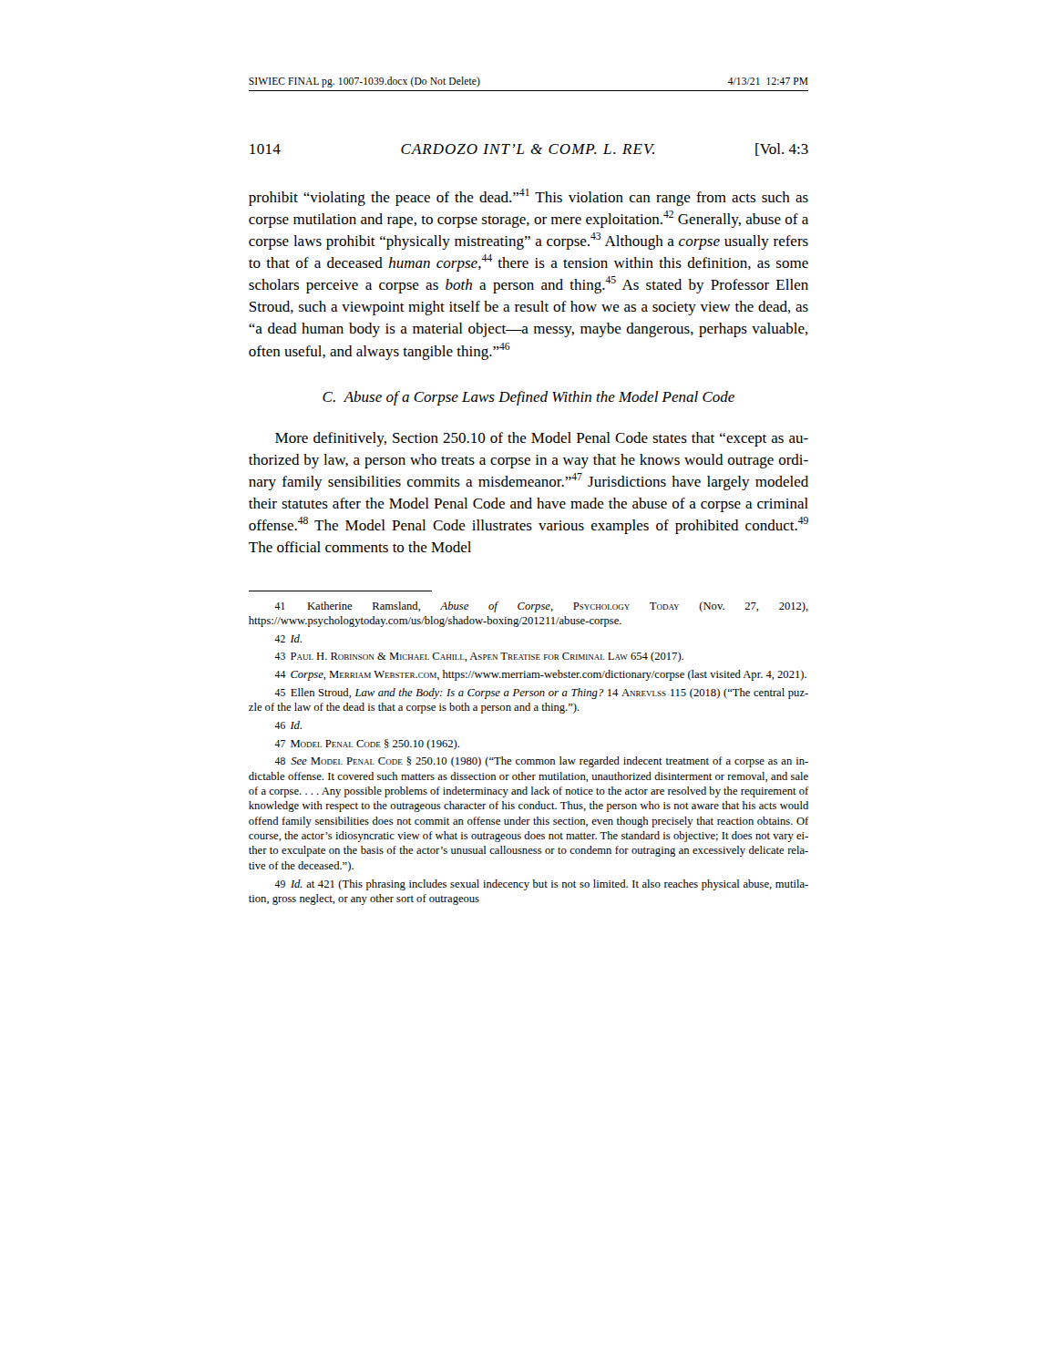SIWIEC FINAL pg. 1007-1039.docx (Do Not Delete) 4/13/21 12:47 PM
1014 CARDOZO INT’L & COMP. L. REV. [Vol. 4:3
prohibit “violating the peace of the dead.”41 This violation can range from acts such as corpse mutilation and rape, to corpse storage, or mere exploitation.42 Generally, abuse of a corpse laws prohibit “physically mistreating” a corpse.43 Although a corpse usually refers to that of a deceased human corpse,44 there is a tension within this definition, as some scholars perceive a corpse as both a person and thing.45 As stated by Professor Ellen Stroud, such a viewpoint might itself be a result of how we as a society view the dead, as “a dead human body is a material object—a messy, maybe dangerous, perhaps valuable, often useful, and always tangible thing.”46
C. Abuse of a Corpse Laws Defined Within the Model Penal Code
More definitively, Section 250.10 of the Model Penal Code states that “except as authorized by law, a person who treats a corpse in a way that he knows would outrage ordinary family sensibilities commits a misdemeanor.”47 Jurisdictions have largely modeled their statutes after the Model Penal Code and have made the abuse of a corpse a criminal offense.48 The Model Penal Code illustrates various examples of prohibited conduct.49 The official comments to the Model
41 Katherine Ramsland, Abuse of Corpse, Psychology Today (Nov. 27, 2012), https://www.psychologytoday.com/us/blog/shadow-boxing/201211/abuse-corpse.
42 Id.
43 Paul H. Robinson & Michael Cahill, Aspen Treatise for Criminal Law 654 (2017).
44 Corpse, Merriam Webster.com, https://www.merriam-webster.com/dictionary/corpse (last visited Apr. 4, 2021).
45 Ellen Stroud, Law and the Body: Is a Corpse a Person or a Thing? 14 Anrevlss 115 (2018) (“The central puzzle of the law of the dead is that a corpse is both a person and a thing.”).
46 Id.
47 Model Penal Code § 250.10 (1962).
48 See Model Penal Code § 250.10 (1980) (“The common law regarded indecent treatment of a corpse as an indictable offense. It covered such matters as dissection or other mutilation, unauthorized disinterment or removal, and sale of a corpse. . . . Any possible problems of indeterminacy and lack of notice to the actor are resolved by the requirement of knowledge with respect to the outrageous character of his conduct. Thus, the person who is not aware that his acts would offend family sensibilities does not commit an offense under this section, even though precisely that reaction obtains. Of course, the actor’s idiosyncratic view of what is outrageous does not matter. The standard is objective; It does not vary either to exculpate on the basis of the actor’s unusual callousness or to condemn for outraging an excessively delicate relative of the deceased.”).
49 Id. at 421 (This phrasing includes sexual indecency but is not so limited. It also reaches physical abuse, mutilation, gross neglect, or any other sort of outrageous